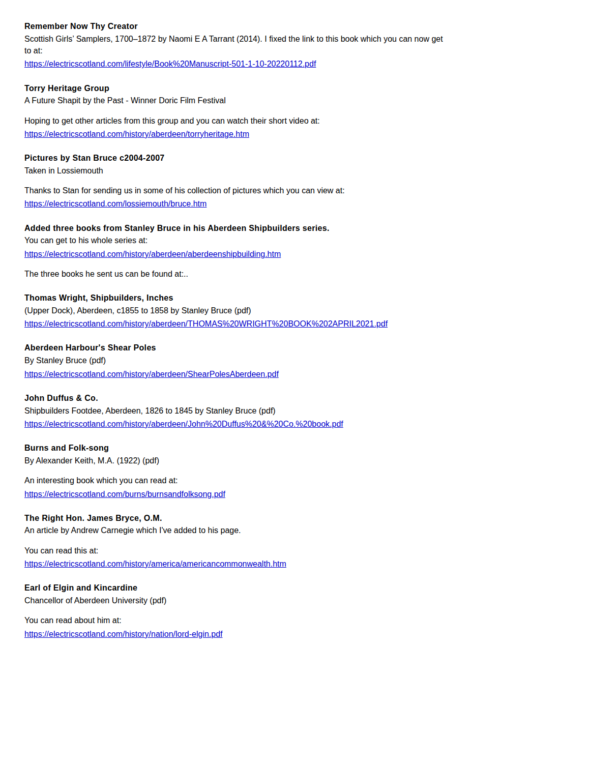Remember Now Thy Creator
Scottish Girls’ Samplers, 1700–1872 by Naomi E A Tarrant (2014). I fixed the link to this book which you can now get to at:
https://electricscotland.com/lifestyle/Book%20Manuscript-501-1-10-20220112.pdf
Torry Heritage Group
A Future Shapit by the Past - Winner Doric Film Festival
Hoping to get other articles from this group and you can watch their short video at:
https://electricscotland.com/history/aberdeen/torryheritage.htm
Pictures by Stan Bruce c2004-2007
Taken in Lossiemouth
Thanks to Stan for sending us in some of his collection of pictures which you can view at:
https://electricscotland.com/lossiemouth/bruce.htm
Added three books from Stanley Bruce in his Aberdeen Shipbuilders series.
You can get to his whole series at:
https://electricscotland.com/history/aberdeen/aberdeenshipbuilding.htm
The three books he sent us can be found at:..
Thomas Wright, Shipbuilders, Inches
(Upper Dock), Aberdeen, c1855 to 1858 by Stanley Bruce (pdf)
https://electricscotland.com/history/aberdeen/THOMAS%20WRIGHT%20BOOK%202APRIL2021.pdf
Aberdeen Harbour's Shear Poles
By Stanley Bruce (pdf)
https://electricscotland.com/history/aberdeen/ShearPolesAberdeen.pdf
John Duffus & Co.
Shipbuilders Footdee, Aberdeen, 1826 to 1845 by Stanley Bruce (pdf)
https://electricscotland.com/history/aberdeen/John%20Duffus%20&%20Co.%20book.pdf
Burns and Folk-song
By Alexander Keith, M.A. (1922) (pdf)
An interesting book which you can read at:
https://electricscotland.com/burns/burnsandfolksong.pdf
The Right Hon. James Bryce, O.M.
An article by Andrew Carnegie which I've added to his page.
You can read this at:
https://electricscotland.com/history/america/americancommonwealth.htm
Earl of Elgin and Kincardine
Chancellor of Aberdeen University (pdf)
You can read about him at:
https://electricscotland.com/history/nation/lord-elgin.pdf